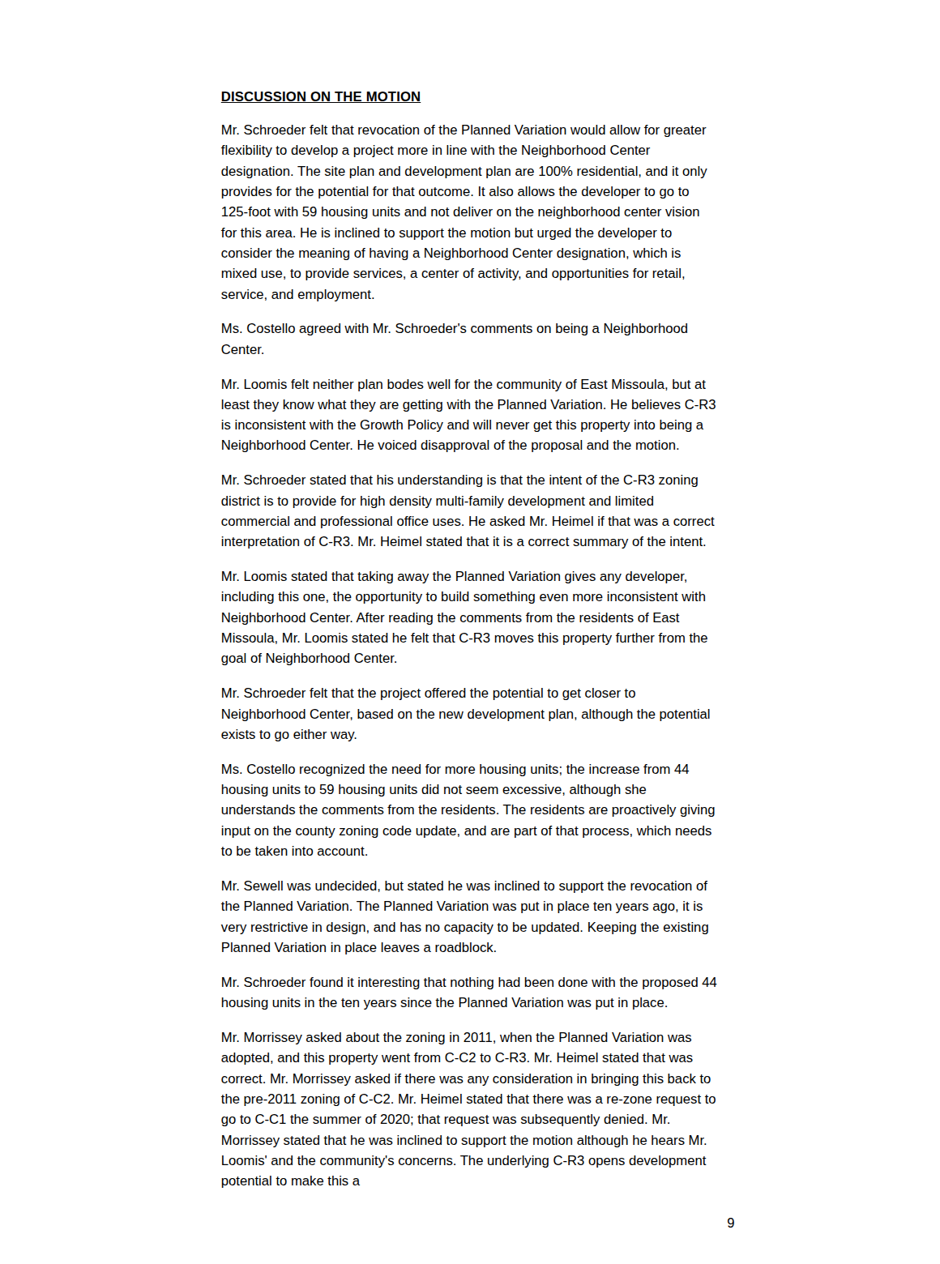DISCUSSION ON THE MOTION
Mr. Schroeder felt that revocation of the Planned Variation would allow for greater flexibility to develop a project more in line with the Neighborhood Center designation. The site plan and development plan are 100% residential, and it only provides for the potential for that outcome. It also allows the developer to go to 125-foot with 59 housing units and not deliver on the neighborhood center vision for this area. He is inclined to support the motion but urged the developer to consider the meaning of having a Neighborhood Center designation, which is mixed use, to provide services, a center of activity, and opportunities for retail, service, and employment.
Ms. Costello agreed with Mr. Schroeder's comments on being a Neighborhood Center.
Mr. Loomis felt neither plan bodes well for the community of East Missoula, but at least they know what they are getting with the Planned Variation. He believes C-R3 is inconsistent with the Growth Policy and will never get this property into being a Neighborhood Center. He voiced disapproval of the proposal and the motion.
Mr. Schroeder stated that his understanding is that the intent of the C-R3 zoning district is to provide for high density multi-family development and limited commercial and professional office uses. He asked Mr. Heimel if that was a correct interpretation of C-R3. Mr. Heimel stated that it is a correct summary of the intent.
Mr. Loomis stated that taking away the Planned Variation gives any developer, including this one, the opportunity to build something even more inconsistent with Neighborhood Center. After reading the comments from the residents of East Missoula, Mr. Loomis stated he felt that C-R3 moves this property further from the goal of Neighborhood Center.
Mr. Schroeder felt that the project offered the potential to get closer to Neighborhood Center, based on the new development plan, although the potential exists to go either way.
Ms. Costello recognized the need for more housing units; the increase from 44 housing units to 59 housing units did not seem excessive, although she understands the comments from the residents. The residents are proactively giving input on the county zoning code update, and are part of that process, which needs to be taken into account.
Mr. Sewell was undecided, but stated he was inclined to support the revocation of the Planned Variation. The Planned Variation was put in place ten years ago, it is very restrictive in design, and has no capacity to be updated. Keeping the existing Planned Variation in place leaves a roadblock.
Mr. Schroeder found it interesting that nothing had been done with the proposed 44 housing units in the ten years since the Planned Variation was put in place.
Mr. Morrissey asked about the zoning in 2011, when the Planned Variation was adopted, and this property went from C-C2 to C-R3. Mr. Heimel stated that was correct. Mr. Morrissey asked if there was any consideration in bringing this back to the pre-2011 zoning of C-C2. Mr. Heimel stated that there was a re-zone request to go to C-C1 the summer of 2020; that request was subsequently denied. Mr. Morrissey stated that he was inclined to support the motion although he hears Mr. Loomis' and the community's concerns. The underlying C-R3 opens development potential to make this a
9